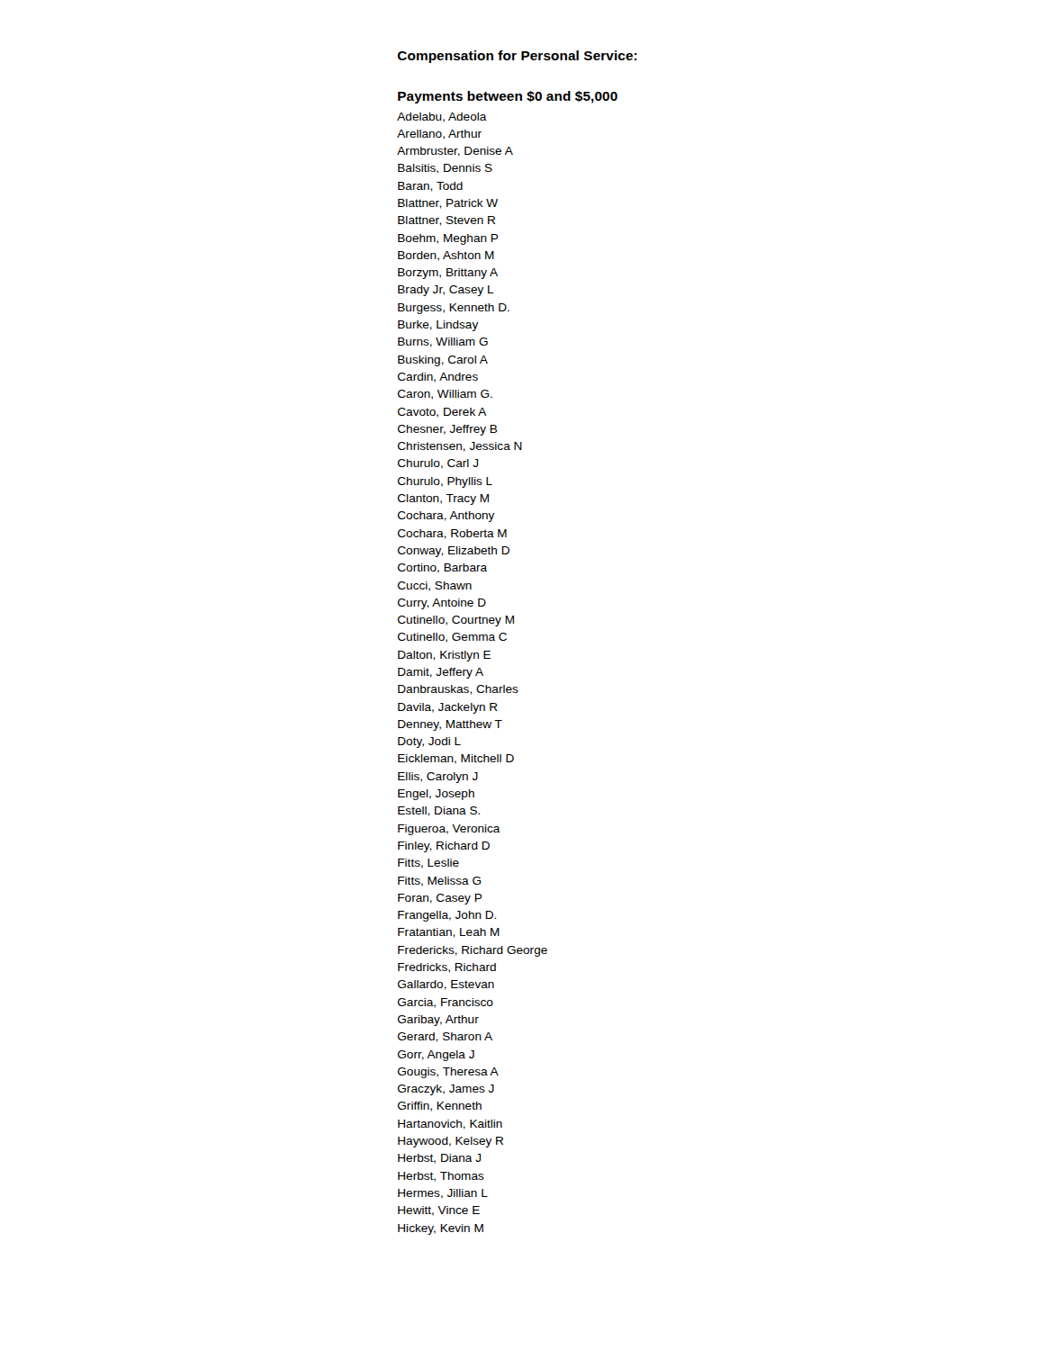Compensation for Personal Service:
Payments between $0 and $5,000
Adelabu, Adeola
Arellano, Arthur
Armbruster, Denise A
Balsitis, Dennis S
Baran, Todd
Blattner, Patrick W
Blattner, Steven R
Boehm, Meghan P
Borden, Ashton M
Borzym, Brittany A
Brady Jr, Casey L
Burgess, Kenneth D.
Burke, Lindsay
Burns, William G
Busking, Carol A
Cardin, Andres
Caron, William G.
Cavoto, Derek A
Chesner, Jeffrey B
Christensen, Jessica N
Churulo, Carl J
Churulo, Phyllis L
Clanton, Tracy M
Cochara, Anthony
Cochara, Roberta M
Conway, Elizabeth D
Cortino, Barbara
Cucci, Shawn
Curry, Antoine D
Cutinello, Courtney M
Cutinello, Gemma C
Dalton, Kristlyn E
Damit, Jeffery A
Danbrauskas, Charles
Davila, Jackelyn R
Denney, Matthew T
Doty, Jodi L
Eickleman, Mitchell D
Ellis, Carolyn J
Engel, Joseph
Estell, Diana S.
Figueroa, Veronica
Finley, Richard D
Fitts, Leslie
Fitts, Melissa G
Foran, Casey P
Frangella, John D.
Fratantian, Leah M
Fredericks, Richard George
Fredricks, Richard
Gallardo, Estevan
Garcia, Francisco
Garibay, Arthur
Gerard, Sharon A
Gorr, Angela J
Gougis, Theresa A
Graczyk, James J
Griffin, Kenneth
Hartanovich, Kaitlin
Haywood, Kelsey R
Herbst, Diana J
Herbst, Thomas
Hermes, Jillian L
Hewitt, Vince E
Hickey, Kevin M